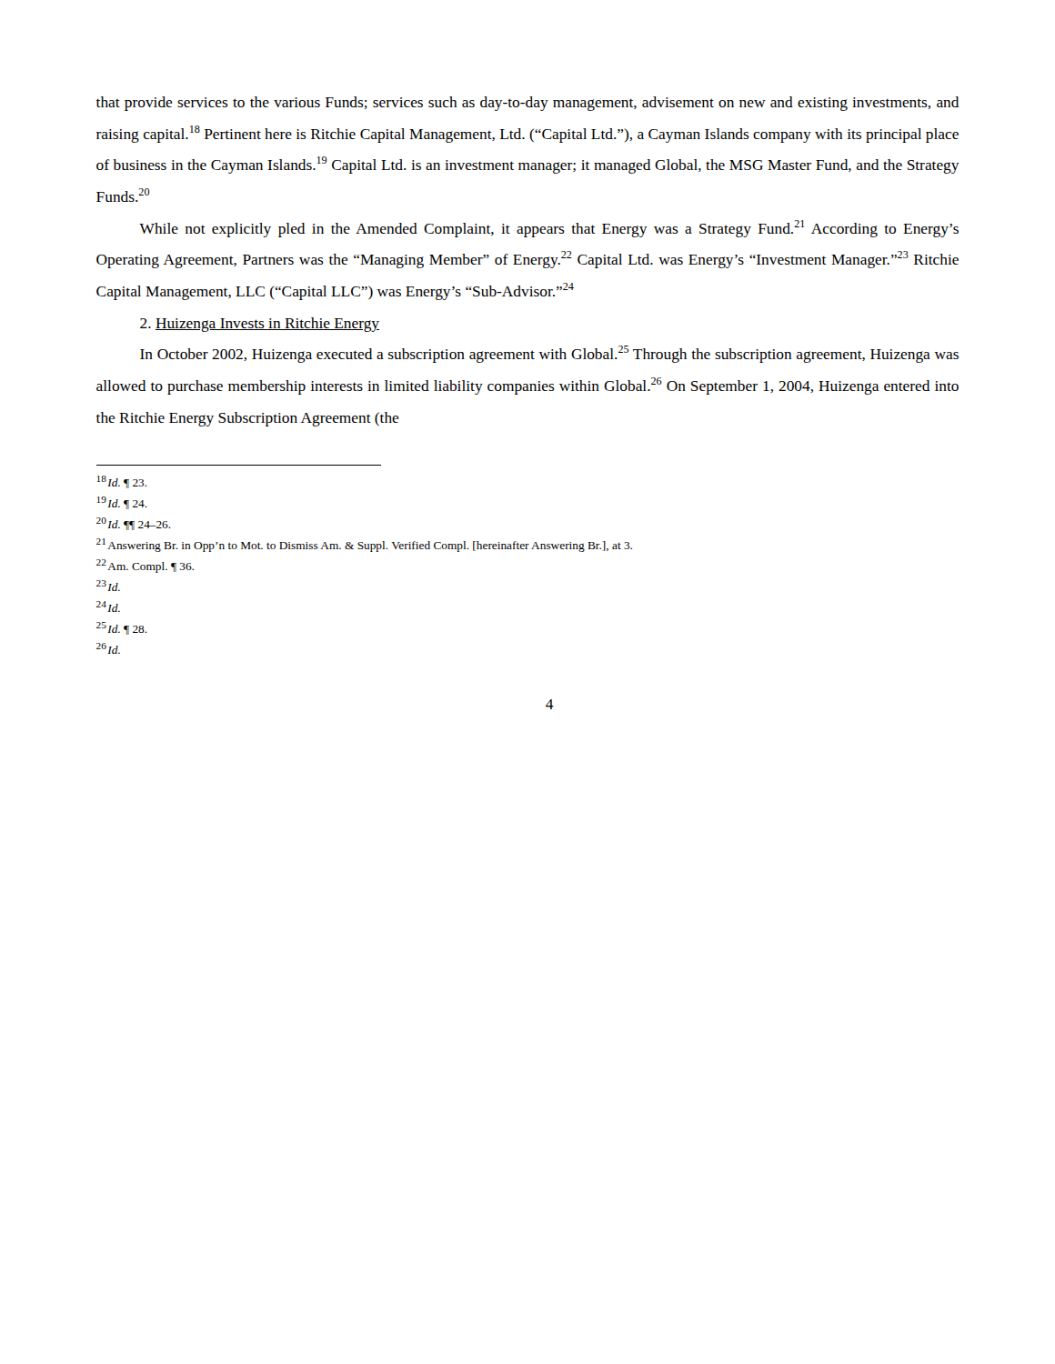that provide services to the various Funds; services such as day-to-day management, advisement on new and existing investments, and raising capital.18 Pertinent here is Ritchie Capital Management, Ltd. (“Capital Ltd.”), a Cayman Islands company with its principal place of business in the Cayman Islands.19 Capital Ltd. is an investment manager; it managed Global, the MSG Master Fund, and the Strategy Funds.20
While not explicitly pled in the Amended Complaint, it appears that Energy was a Strategy Fund.21 According to Energy’s Operating Agreement, Partners was the “Managing Member” of Energy.22 Capital Ltd. was Energy’s “Investment Manager.”23 Ritchie Capital Management, LLC (“Capital LLC”) was Energy’s “Sub-Advisor.”24
2. Huizenga Invests in Ritchie Energy
In October 2002, Huizenga executed a subscription agreement with Global.25 Through the subscription agreement, Huizenga was allowed to purchase membership interests in limited liability companies within Global.26 On September 1, 2004, Huizenga entered into the Ritchie Energy Subscription Agreement (the
18 Id. ¶ 23.
19 Id. ¶ 24.
20 Id. ¶¶ 24–26.
21 Answering Br. in Opp’n to Mot. to Dismiss Am. & Suppl. Verified Compl. [hereinafter Answering Br.], at 3.
22 Am. Compl. ¶ 36.
23 Id.
24 Id.
25 Id. ¶ 28.
26 Id.
4